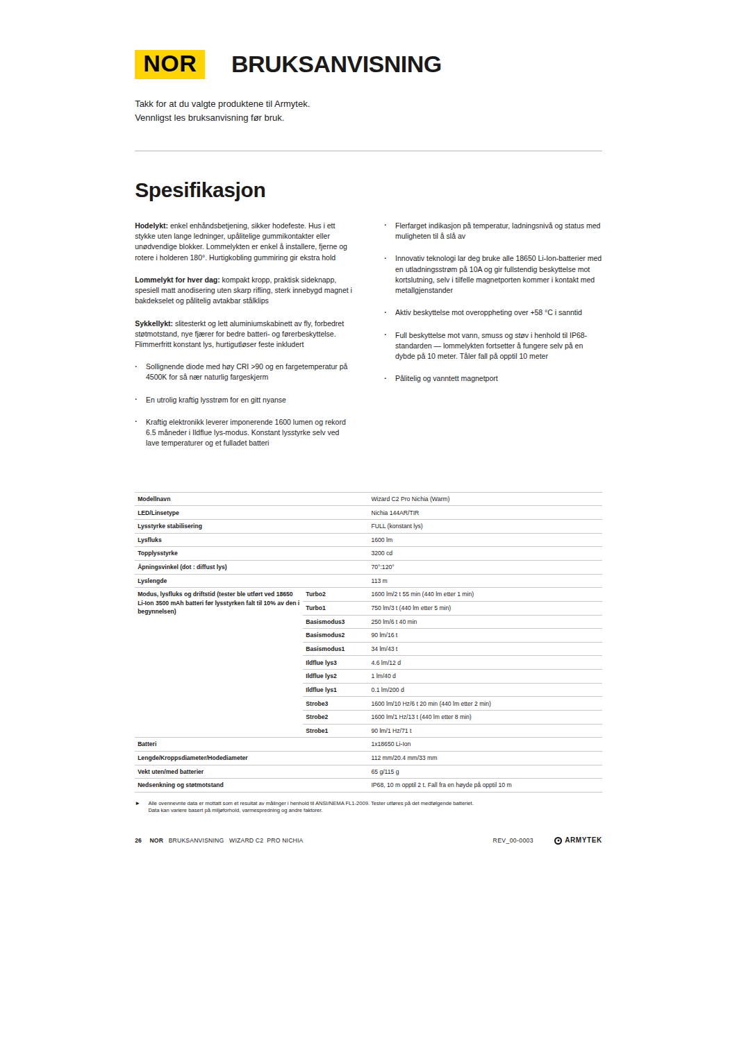NOR
BRUKSANVISNING
Takk for at du valgte produktene til Armytek.
Vennligst les bruksanvisning før bruk.
Spesifikasjon
Hodelykt: enkel enhåndsbetjening, sikker hodefeste. Hus i ett stykke uten lange ledninger, upålitelige gummikontakter eller unødvendige blokker. Lommelykten er enkel å installere, fjerne og rotere i holderen 180°. Hurtigkobling gummiring gir ekstra hold
Lommelykt for hver dag: kompakt kropp, praktisk sideknapp, spesiell matt anodisering uten skarp rifling, sterk innebygd magnet i bakdekselet og pålitelig avtakbar stålklips
Sykkellykt: slitesterkt og lett aluminiumskabinett av fly, forbedret støtmotstand, nye fjærer for bedre batteri- og førerbeskyttelse. Flimmerfritt konstant lys, hurtigutløser feste inkludert
Sollignende diode med høy CRI >90 og en fargetemperatur på 4500K for så nær naturlig fargeskjerm
En utrolig kraftig lysstrøm for en gitt nyanse
Kraftig elektronikk leverer imponerende 1600 lumen og rekord 6.5 måneder i Ildflue lys-modus. Konstant lysstyrke selv ved lave temperaturer og et fulladet batteri
Flerfarget indikasjon på temperatur, ladningsnivå og status med muligheten til å slå av
Innovativ teknologi lar deg bruke alle 18650 Li-Ion-batterier med en utladningsstrøm på 10A og gir fullstendig beskyttelse mot kortslutning, selv i tilfelle magnetporten kommer i kontakt med metallgjenstander
Aktiv beskyttelse mot overoppheting over +58 °C i sanntid
Full beskyttelse mot vann, smuss og støv i henhold til IP68-standarden — lommelykten fortsetter å fungere selv på en dybde på 10 meter. Tåler fall på opptil 10 meter
Pålitelig og vanntett magnetport
| Modellnavn | | Wizard C2 Pro Nichia (Warm) |
| LED/Linsetype | | Nichia 144AR/TIR |
| Lysstyrke stabilisering | | FULL (konstant lys) |
| Lysfluks | | 1600 lm |
| Topplysstyrke | | 3200 cd |
| Åpningsvinkel (dot : diffust lys) | | 70°:120° |
| Lyslengde | | 113 m |
| Modus, lysfluks og driftstid (tester ble utført ved 18650 Li-Ion 3500 mAh batteri før lysstyrken falt til 10% av den i begynnelsen) | Turbo2 | 1600 lm/2 t 55 min (440 lm etter 1 min) |
| Turbo1 | 750 lm/3 t (440 lm etter 5 min) |
| Basismodus3 | 250 lm/6 t 40 min |
| Basismodus2 | 90 lm/16 t |
| Basismodus1 | 34 lm/43 t |
| Ildflue lys3 | 4.6 lm/12 d |
| Ildflue lys2 | 1 lm/40 d |
| Ildflue lys1 | 0.1 lm/200 d |
| Strobe3 | 1600 lm/10 Hz/6 t 20 min (440 lm etter 2 min) |
| Strobe2 | 1600 lm/1 Hz/13 t (440 lm etter 8 min) |
| Strobe1 | 90 lm/1 Hz/71 t |
| Batteri | | 1x18650 Li-Ion |
| Lengde/Kroppsdiameter/Hodediameter | | 112 mm/20.4 mm/33 mm |
| Vekt uten/med batterier | | 65 g/115 g |
| Nedsenkning og støtmotstand | | IP68, 10 m opptil 2 t. Fall fra en høyde på opptil 10 m |
► Alle ovennevnte data er mottatt som et resultat av målinger i henhold til ANSI/NEMA FL1-2009. Tester utføres på det medfølgende batteriet.
Data kan variere basert på miljøforhold, varmespredning og andre faktorer.
26 NOR BRUKSANVISNING WIZARD C2 PRO NICHIA REV_00-0003 ARMYTEK